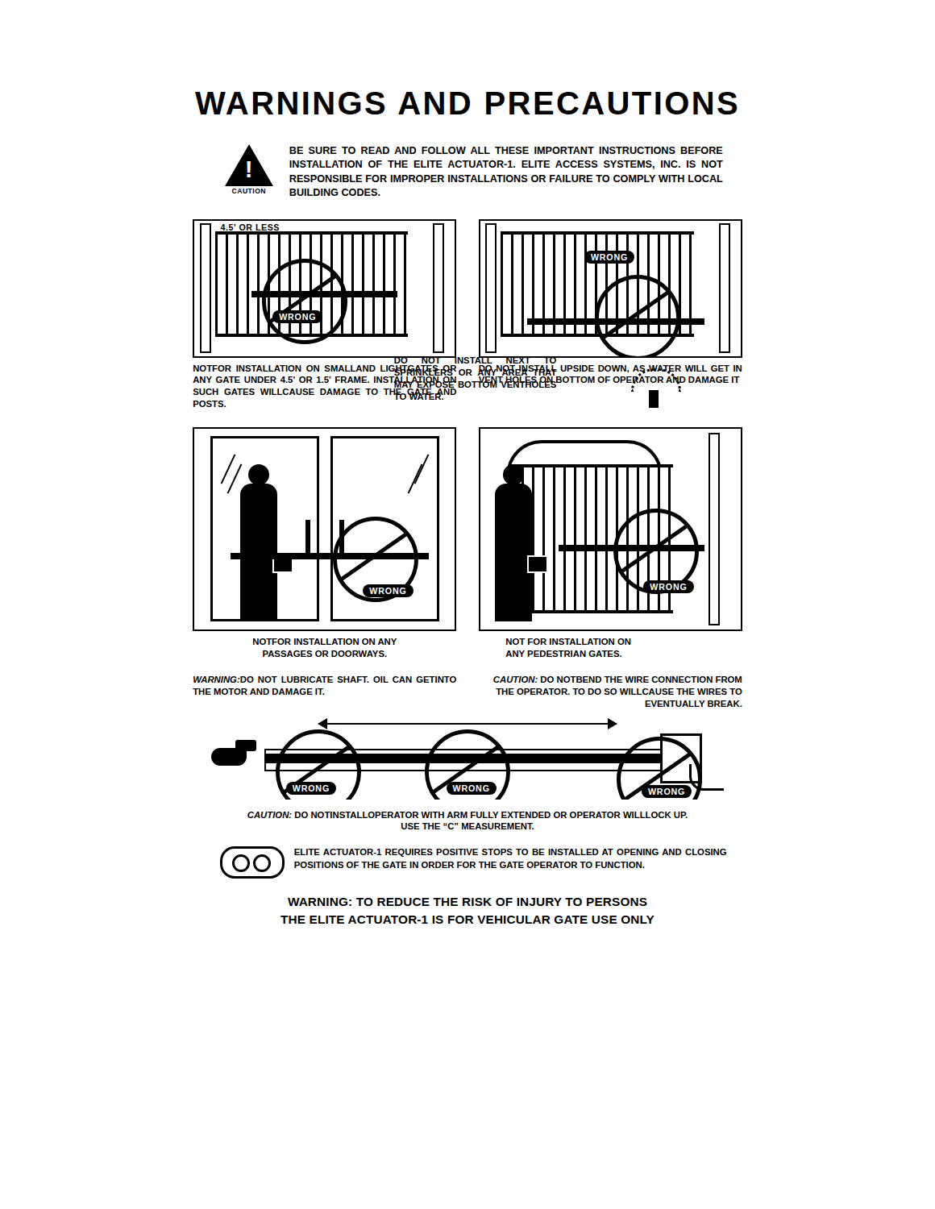WARNINGS AND PRECAUTIONS
!
CAUTION
BE SURE TO READ AND FOLLOW ALL THESE IMPORTANT INSTRUCTIONS BEFORE INSTALLATION OF THE ELITE ACTUATOR-1. ELITE ACCESS SYSTEMS, INC. IS NOT RESPONSIBLE FOR IMPROPER INSTALLATIONS OR FAILURE TO COMPLY WITH LOCAL BUILDING CODES.
4.5' OR LESS
WRONG
NOTFOR INSTALLATION ON SMALLAND LIGHTGATES OR ANY GATE UNDER 4.5' OR 1.5' FRAME. INSTALLATION ON SUCH GATES WILLCAUSE DAMAGE TO THE GATE AND POSTS.
WRONG
DO NOT INSTALL UPSIDE DOWN, AS WATER WILL GET IN VENT HOLES ON BOTTOM OF OPERATOR AND DAMAGE IT
DO NOT INSTALL NEXT TO SPRINKLERS OR ANY AREA THAT MAY EXPOSE BOTTOM VENTHOLES TO WATER.
WRONG
NOTFOR INSTALLATION ON ANY
PASSAGES OR DOORWAYS.
WRONG
NOT FOR INSTALLATION ON
ANY PEDESTRIAN GATES.
WARNING: DO NOT LUBRICATE SHAFT. OIL CAN GETINTO THE MOTOR AND DAMAGE IT.
CAUTION: DO NOTBEND THE WIRE CONNECTION FROM THE OPERATOR. TO DO SO WILLCAUSE THE WIRES TO EVENTUALLY BREAK.
WRONG
WRONG
WRONG
CAUTION: DO NOTINSTALLOPERATOR WITH ARM FULLY EXTENDED OR OPERATOR WILLLOCK UP. USE THE “C” MEASUREMENT.
ELITE ACTUATOR-1 REQUIRES POSITIVE STOPS TO BE INSTALLED AT OPENING AND CLOSING POSITIONS OF THE GATE IN ORDER FOR THE GATE OPERATOR TO FUNCTION.
WARNING: TO REDUCE THE RISK OF INJURY TO PERSONS
THE ELITE ACTUATOR-1 IS FOR VEHICULAR GATE USE ONLY